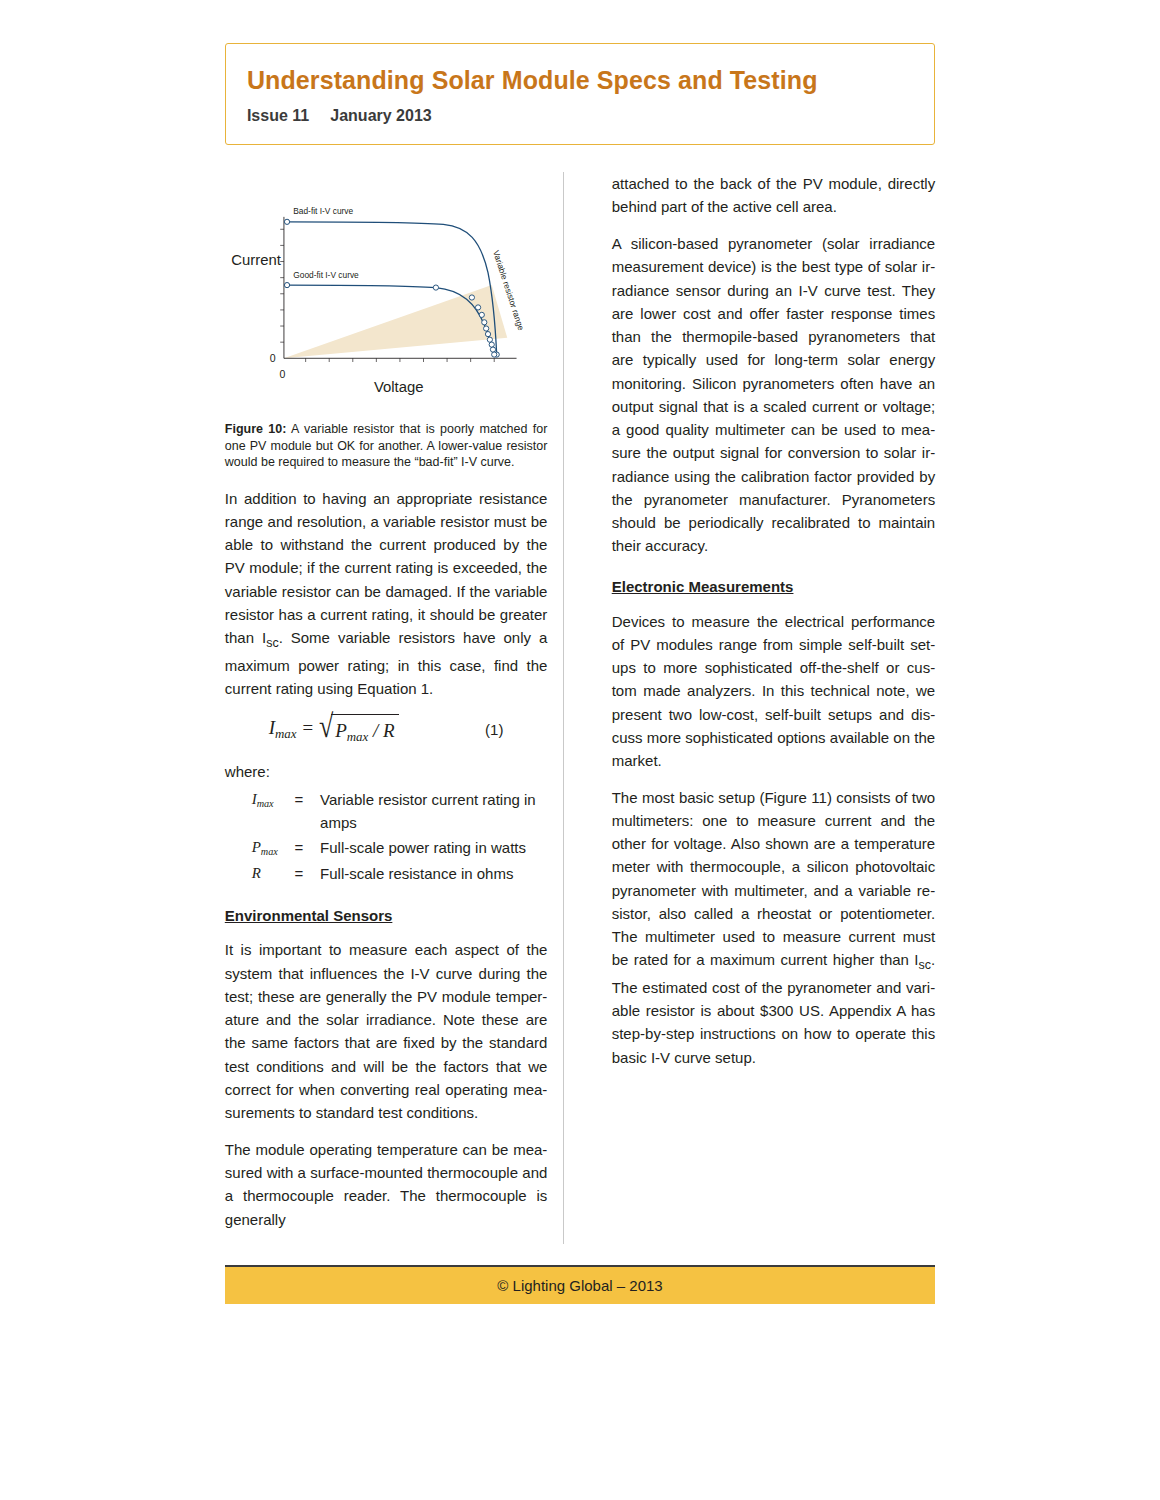Understanding Solar Module Specs and Testing
Issue 11 January 2013
Bad-fit I-V curve Good-fit I-V curve Variable resistor range Current Voltage 0 0
Figure 10: A variable resistor that is poorly matched for one PV module but OK for another. A lower-value resistor would be required to measure the “bad-fit” I-V curve.
In addition to having an appropriate resistance range and resolution, a variable resistor must be able to withstand the current produced by the PV module; if the current rating is exceeded, the variable resistor can be damaged. If the variable resistor has a current rating, it should be greater than Isc. Some variable resistors have only a maximum power rating; in this case, find the current rating using Equation 1.
Imax = √Pmax / R (1)
where:
| I max | = | Variable resistor current rating in amps |
| P max | = | Full-scale power rating in watts |
| R | = | Full-scale resistance in ohms |
Environmental Sensors
It is important to measure each aspect of the system that influences the I-V curve during the test; these are generally the PV module temperature and the solar irradiance. Note these are the same factors that are fixed by the standard test conditions and will be the factors that we correct for when converting real operating measurements to standard test conditions.
The module operating temperature can be measured with a surface-mounted thermocouple and a thermocouple reader. The thermocouple is generally
attached to the back of the PV module, directly behind part of the active cell area.
A silicon-based pyranometer (solar irradiance measurement device) is the best type of solar irradiance sensor during an I-V curve test. They are lower cost and offer faster response times than the thermopile-based pyranometers that are typically used for long-term solar energy monitoring. Silicon pyranometers often have an output signal that is a scaled current or voltage; a good quality multimeter can be used to measure the output signal for conversion to solar irradiance using the calibration factor provided by the pyranometer manufacturer. Pyranometers should be periodically recalibrated to maintain their accuracy.
Electronic Measurements
Devices to measure the electrical performance of PV modules range from simple self-built setups to more sophisticated off-the-shelf or custom made analyzers. In this technical note, we present two low-cost, self-built setups and discuss more sophisticated options available on the market.
The most basic setup (Figure 11) consists of two multimeters: one to measure current and the other for voltage. Also shown are a temperature meter with thermocouple, a silicon photovoltaic pyranometer with multimeter, and a variable resistor, also called a rheostat or potentiometer. The multimeter used to measure current must be rated for a maximum current higher than Isc. The estimated cost of the pyranometer and variable resistor is about $300 US. Appendix A has step-by-step instructions on how to operate this basic I-V curve setup.
© Lighting Global – 2013